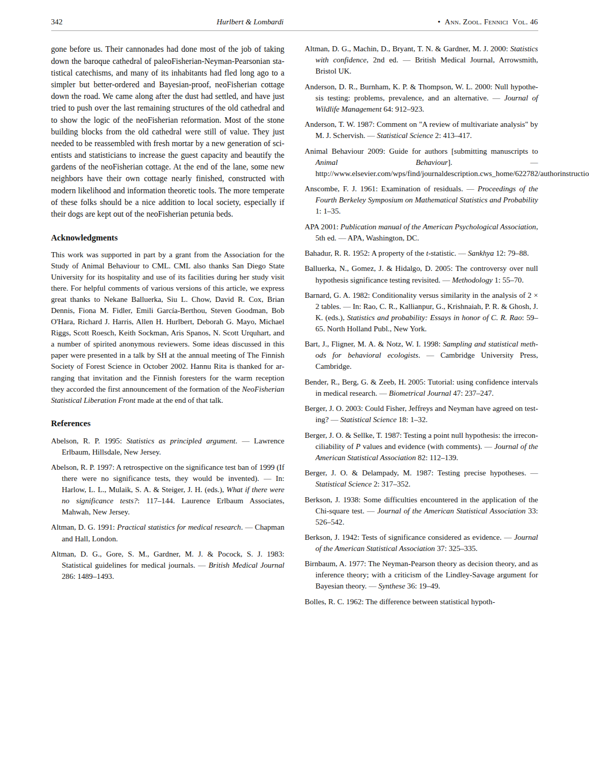342 Hurlbert & Lombardi • Ann. Zool. Fennici Vol. 46
gone before us. Their cannonades had done most of the job of taking down the baroque cathedral of paleoFisherian-Neyman-Pearsonian statistical catechisms, and many of its inhabitants had fled long ago to a simpler but better-ordered and Bayesian-proof, neoFisherian cottage down the road. We came along after the dust had settled, and have just tried to push over the last remaining structures of the old cathedral and to show the logic of the neoFisherian reformation. Most of the stone building blocks from the old cathedral were still of value. They just needed to be reassembled with fresh mortar by a new generation of scientists and statisticians to increase the guest capacity and beautify the gardens of the neoFisherian cottage. At the end of the lane, some new neighbors have their own cottage nearly finished, constructed with modern likelihood and information theoretic tools. The more temperate of these folks should be a nice addition to local society, especially if their dogs are kept out of the neoFisherian petunia beds.
Acknowledgments
This work was supported in part by a grant from the Association for the Study of Animal Behaviour to CML. CML also thanks San Diego State University for its hospitality and use of its facilities during her study visit there. For helpful comments of various versions of this article, we express great thanks to Nekane Balluerka, Siu L. Chow, David R. Cox, Brian Dennis, Fiona M. Fidler, Emili García-Berthou, Steven Goodman, Bob O'Hara, Richard J. Harris, Allen H. Hurlbert, Deborah G. Mayo, Michael Riggs, Scott Roesch, Keith Sockman, Aris Spanos, N. Scott Urquhart, and a number of spirited anonymous reviewers. Some ideas discussed in this paper were presented in a talk by SH at the annual meeting of The Finnish Society of Forest Science in October 2002. Hannu Rita is thanked for arranging that invitation and the Finnish foresters for the warm reception they accorded the first announcement of the formation of the NeoFisherian Statistical Liberation Front made at the end of that talk.
References
Abelson, R. P. 1995: Statistics as principled argument. — Lawrence Erlbaum, Hillsdale, New Jersey.
Abelson, R. P. 1997: A retrospective on the significance test ban of 1999 (If there were no significance tests, they would be invented). — In: Harlow, L. L., Mulaik, S. A. & Steiger, J. H. (eds.), What if there were no significance tests?: 117–144. Laurence Erlbaum Associates, Mahwah, New Jersey.
Altman, D. G. 1991: Practical statistics for medical research. — Chapman and Hall, London.
Altman, D. G., Gore, S. M., Gardner, M. J. & Pocock, S. J. 1983: Statistical guidelines for medical journals. — British Medical Journal 286: 1489–1493.
Altman, D. G., Machin, D., Bryant, T. N. & Gardner, M. J. 2000: Statistics with confidence, 2nd ed. — British Medical Journal, Arrowsmith, Bristol UK.
Anderson, D. R., Burnham, K. P. & Thompson, W. L. 2000: Null hypothesis testing: problems, prevalence, and an alternative. — Journal of Wildlife Management 64: 912–923.
Anderson, T. W. 1987: Comment on "A review of multivariate analysis" by M. J. Schervish. — Statistical Science 2: 413–417.
Animal Behaviour 2009: Guide for authors [submitting manuscripts to Animal Behaviour]. — http://www.elsevier.com/wps/find/journaldescription.cws_home/622782/authorinstructions.
Anscombe, F. J. 1961: Examination of residuals. — Proceedings of the Fourth Berkeley Symposium on Mathematical Statistics and Probability 1: 1–35.
APA 2001: Publication manual of the American Psychological Association, 5th ed. — APA, Washington, DC.
Bahadur, R. R. 1952: A property of the t-statistic. — Sankhya 12: 79–88.
Balluerka, N., Gomez, J. & Hidalgo, D. 2005: The controversy over null hypothesis significance testing revisited. — Methodology 1: 55–70.
Barnard, G. A. 1982: Conditionality versus similarity in the analysis of 2 × 2 tables. — In: Rao, C. R., Kallianpur, G., Krishnaiah, P. R. & Ghosh, J. K. (eds.), Statistics and probability: Essays in honor of C. R. Rao: 59–65. North Holland Publ., New York.
Bart, J., Fligner, M. A. & Notz, W. I. 1998: Sampling and statistical methods for behavioral ecologists. — Cambridge University Press, Cambridge.
Bender, R., Berg, G. & Zeeb, H. 2005: Tutorial: using confidence intervals in medical research. — Biometrical Journal 47: 237–247.
Berger, J. O. 2003: Could Fisher, Jeffreys and Neyman have agreed on testing? — Statistical Science 18: 1–32.
Berger, J. O. & Sellke, T. 1987: Testing a point null hypothesis: the irreconciliability of P values and evidence (with comments). — Journal of the American Statistical Association 82: 112–139.
Berger, J. O. & Delampady, M. 1987: Testing precise hypotheses. — Statistical Science 2: 317–352.
Berkson, J. 1938: Some difficulties encountered in the application of the Chi-square test. — Journal of the American Statistical Association 33: 526–542.
Berkson, J. 1942: Tests of significance considered as evidence. — Journal of the American Statistical Association 37: 325–335.
Birnbaum, A. 1977: The Neyman-Pearson theory as decision theory, and as inference theory; with a criticism of the Lindley-Savage argument for Bayesian theory. — Synthese 36: 19–49.
Bolles, R. C. 1962: The difference between statistical hypoth-